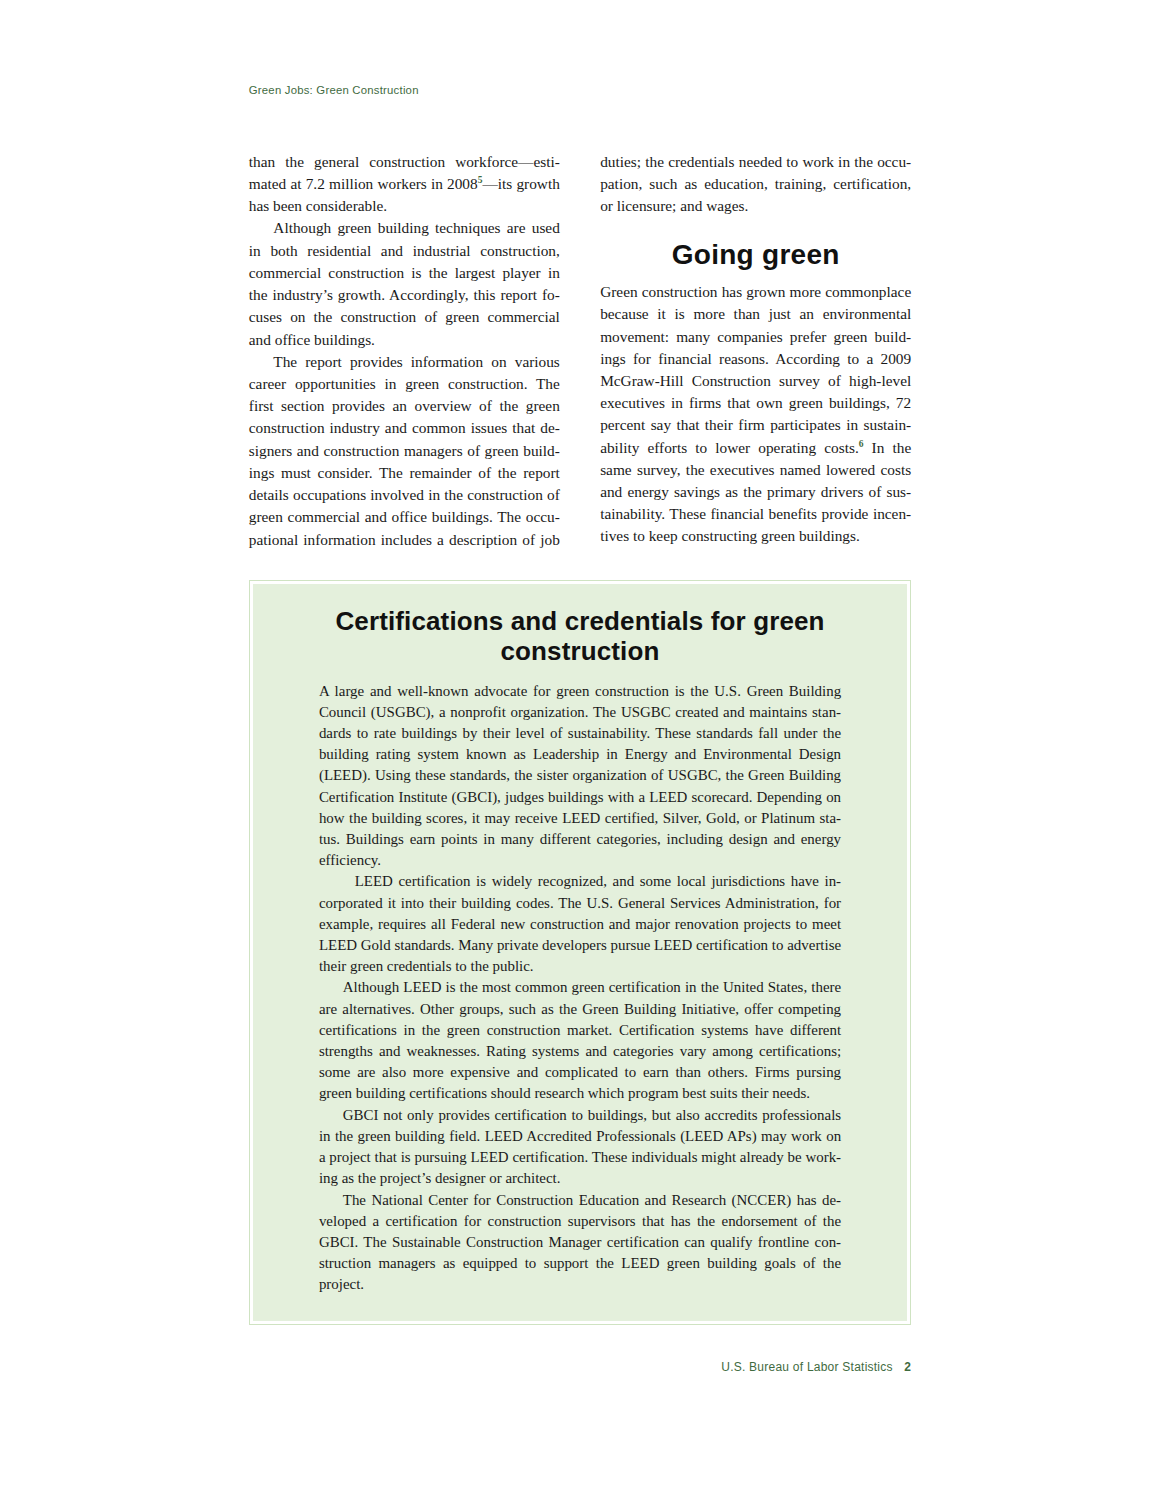Green Jobs: Green Construction
than the general construction workforce—estimated at 7.2 million workers in 20085—its growth has been considerable.
Although green building techniques are used in both residential and industrial construction, commercial construction is the largest player in the industry’s growth. Accordingly, this report focuses on the construction of green commercial and office buildings.
The report provides information on various career opportunities in green construction. The first section provides an overview of the green construction industry and common issues that designers and construction managers of green buildings must consider. The remainder of the report details occupations involved in the construction of green commercial and office buildings. The occupational information includes a description of job duties; the credentials needed to work in the occupation, such as education, training, certification, or licensure; and wages.
Going green
Green construction has grown more commonplace because it is more than just an environmental movement: many companies prefer green buildings for financial reasons. According to a 2009 McGraw-Hill Construction survey of high-level executives in firms that own green buildings, 72 percent say that their firm participates in sustainability efforts to lower operating costs.6 In the same survey, the executives named lowered costs and energy savings as the primary drivers of sustainability. These financial benefits provide incentives to keep constructing green buildings.
Certifications and credentials for green construction
A large and well-known advocate for green construction is the U.S. Green Building Council (USGBC), a nonprofit organization. The USGBC created and maintains standards to rate buildings by their level of sustainability. These standards fall under the building rating system known as Leadership in Energy and Environmental Design (LEED). Using these standards, the sister organization of USGBC, the Green Building Certification Institute (GBCI), judges buildings with a LEED scorecard. Depending on how the building scores, it may receive LEED certified, Silver, Gold, or Platinum status. Buildings earn points in many different categories, including design and energy efficiency.
LEED certification is widely recognized, and some local jurisdictions have incorporated it into their building codes. The U.S. General Services Administration, for example, requires all Federal new construction and major renovation projects to meet LEED Gold standards. Many private developers pursue LEED certification to advertise their green credentials to the public.
Although LEED is the most common green certification in the United States, there are alternatives. Other groups, such as the Green Building Initiative, offer competing certifications in the green construction market. Certification systems have different strengths and weaknesses. Rating systems and categories vary among certifications; some are also more expensive and complicated to earn than others. Firms pursing green building certifications should research which program best suits their needs.
GBCI not only provides certification to buildings, but also accredits professionals in the green building field. LEED Accredited Professionals (LEED APs) may work on a project that is pursuing LEED certification. These individuals might already be working as the project’s designer or architect.
The National Center for Construction Education and Research (NCCER) has developed a certification for construction supervisors that has the endorsement of the GBCI. The Sustainable Construction Manager certification can qualify frontline construction managers as equipped to support the LEED green building goals of the project.
U.S. Bureau of Labor Statistics2